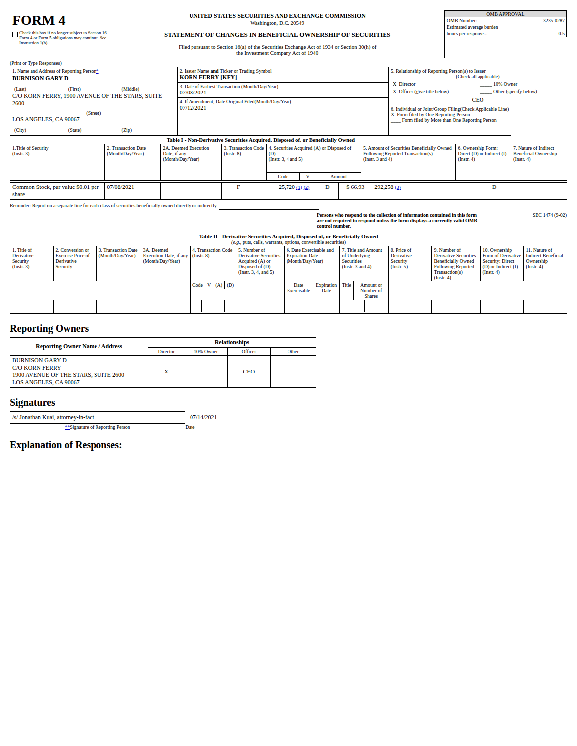| FORM 4 / / Check this box if no longer subject to Section 16. Form 4 or Form 5 obligations may continue. See Instruction 1(b). / | UNITED STATES SECURITIES AND EXCHANGE COMMISSION Washington, D.C. 20549 STATEMENT OF CHANGES IN BENEFICIAL OWNERSHIP OF SECURITIES Filed pursuant to Section 16(a) of the Securities Exchange Act of 1934 or Section 30(h) of the Investment Company Act of 1940 | / OMB APPROVAL / / OMB Number: / 3235-0287 / / Estimated average burden / / hours per response... / 0.5 / |
(Print or Type Responses)
| 1. Name and Address of Reporting Person * BURNISON GARY D / (Last) / (First) / (Middle) / C/O KORN FERRY, 1900 AVENUE OF THE STARS, SUITE 2600 (Street) LOS ANGELES, CA 90067 / (City) / (State) / (Zip) / | / 2. Issuer Name and Ticker or Trading Symbol KORN FERRY [KFY] / / 3. Date of Earliest Transaction (Month/Day/Year) 07/08/2021 / / 4. If Amendment, Date Original Filed (Month/Day/Year) 07/12/2021 / | / 5. Relationship of Reporting Person(s) to Issuer (Check all applicable) / X Director / _____ 10% Owner / / X Officer (give title below) / _____ Other (specify below) / CEO / / 6. Individual or Joint/Group Filing (Check Applicable Line) X Form filed by One Reporting Person ____ Form filed by More than One Reporting Person / |
| Table I - Non-Derivative Securities Acquired, Disposed of, or Beneficially Owned |
| 1.Title of Security (Instr. 3) | 2. Transaction Date (Month/Day/Year) | 2A. Deemed Execution Date, if any (Month/Day/Year) | 3. Transaction Code (Instr. 8) | 4. Securities Acquired (A) or Disposed of (D) (Instr. 3, 4 and 5) | 5. Amount of Securities Beneficially Owned Following Reported Transaction(s) (Instr. 3 and 4) | 6. Ownership Form: Direct (D) or Indirect (I) (Instr. 4) | 7. Nature of Indirect Beneficial Ownership (Instr. 4) |
| Code | V | Amount |
| Common Stock, par value $0.01 per share | 07/08/2021 | | F | | 25,720 (1) (2) | D | $ 66.93 | 292,258 (3) | D | |
Reminder: Report on a separate line for each class of securities beneficially owned directly or indirectly.
| | Persons who respond to the collection of information contained in this form are not required to respond unless the form displays a currently valid OMB control number. | SEC 1474 (9-02) |
Table II - Derivative Securities Acquired, Disposed of, or Beneficially Owned
(e.g., puts, calls, warrants, options, convertible securities)
| 1. Title of Derivative Security (Instr. 3) | 2. Conversion or Exercise Price of Derivative Security | 3. Transaction Date (Month/Day/Year) | 3A. Deemed Execution Date, if any (Month/Day/Year) | 4. Transaction Code (Instr. 8) | 5. Number of Derivative Securities Acquired (A) or Disposed of (D) (Instr. 3, 4, and 5) | 6. Date Exercisable and Expiration Date (Month/Day/Year) | 7. Title and Amount of Underlying Securities (Instr. 3 and 4) | 8. Price of Derivative Security (Instr. 5) | 9. Number of Derivative Securities Beneficially Owned Following Reported Transaction(s) (Instr. 4) | 10. Ownership Form of Derivative Security: Direct (D) or Indirect (I) (Instr. 4) | 11. Nature of Indirect Beneficial Ownership (Instr. 4) |
| | / Code / V / (A) / (D) / | | / Date Exercisable / Expiration Date / | / Title / Amount or Number of Shares / | | | | |
Reporting Owners
| Reporting Owner Name / Address | Relationships |
| Director | 10% Owner | Officer | Other |
| BURNISON GARY D C/O KORN FERRY 1900 AVENUE OF THE STARS, SUITE 2600 LOS ANGELES, CA 90067 | X | | CEO | |
Signatures
| /s/ Jonathan Kuai, attorney-in-fact | 07/14/2021 |
| ** Signature of Reporting Person | Date |
Explanation of Responses: